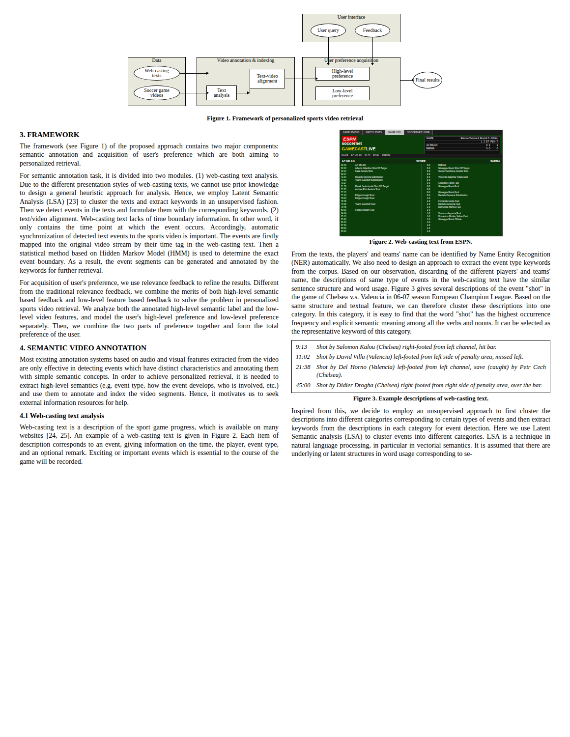User interface
User query
Feedback
Data
Web-casting
texts
Soccer game
videos
Video annotation & indexing
Text
analysis
Text-video
alignment
User preference acquisition
High-level
preference
Low-level
preference
Final results
Figure 1. Framework of personalized sports video retrieval
3. FRAMEWORK
The framework (see Figure 1) of the proposed approach contains two major components: semantic annotation and acquisition of user's preference which are both aiming to personalized retrieval.
For semantic annotation task, it is divided into two modules. (1) web-casting text analysis. Due to the different presentation styles of web-casting texts, we cannot use prior knowledge to design a general heuristic approach for analysis. Hence, we employ Latent Semantic Analysis (LSA) [23] to cluster the texts and extract keywords in an unsupervised fashion. Then we detect events in the texts and formulate them with the corresponding keywords. (2) text/video alignment. Web-casting text lacks of time boundary information. In other word, it only contains the time point at which the event occurs. Accordingly, automatic synchronization of detected text events to the sports video is important. The events are firstly mapped into the original video stream by their time tag in the web-casting text. Then a statistical method based on Hidden Markov Model (HMM) is used to determine the exact event boundary. As a result, the event segments can be generated and annotated by the keywords for further retrieval.
For acquisition of user's preference, we use relevance feedback to refine the results. Different from the traditional relevance feedback, we combine the merits of both high-level semantic based feedback and low-level feature based feedback to solve the problem in personalized sports video retrieval. We analyze both the annotated high-level semantic label and the low-level video features, and model the user's high-level preference and low-level preference separately. Then, we combine the two parts of preference together and form the total preference of the user.
4. SEMANTIC VIDEO ANNOTATION
Most existing annotation systems based on audio and visual features extracted from the video are only effective in detecting events which have distinct characteristics and annotating them with simple semantic concepts. In order to achieve personalized retrieval, it is needed to extract high-level semantics (e.g. event type, how the event develops, who is involved, etc.) and use them to annotate and index the video segments. Hence, it motivates us to seek external information resources for help.
4.1 Web-casting text analysis
Web-casting text is a description of the sport game progress, which is available on many websites [24, 25]. An example of a web-casting text is given in Figure 2. Each item of description corresponds to an event, giving information on the time, the player, event type, and an optional remark. Exciting or important events which is essential to the course of the game will be recorded.
GAME STATUS
MATCH STATS
GAME LOG
SOCCERNET HOME
ESPN
soccernet
GAMECASTLIVE
GAME: Etienne Verona 4, Empoli 3 - FINAL
1 2 ET PEN T
AC MILAN 0 1 1
PARMA 0 0 0
GAME: AC MILAN 90:00 FINAL PARMA
AC MILAN
SCORE
PARMA
09:23
60:20
20:12
30:17
71:04
71:22
71:27
71:29
75:35
77:15
77:24
78:00
78:45
79:15
79:45
80:00
84:04
85:10
85:40
86:00
87:00
88:00
90:00
AC MILAN
Alberto Gilardino Shot Off Target
Kaká Assists Shot
Ricardo Oliveira Substitution
Yoann Gourcuff Substitution
Marek Jankulovski Shot Off Target
Andrea Pirlo Assists Shot
Filippo Inzaghi Foul
Filippo Inzaghi Foul
Yoann Gourcuff Foul
Filippo Inzaghi Foul
0-0
0-0
0-0
0-0
0-0
0-0
0-0
0-0
0-0
0-0
0-0
1-0
1-0
1-0
1-0
1-0
1-0
1-0
1-0
1-0
1-0
1-0
1-0
PARMA
Giuseppe Rossi Shot Off Target
Stefan Vecchione Assists Shot
Vincenzo Iaquinta Yellow card
Giuseppe Rossi Foul
Giuseppe Rossi Foul
Giuseppe Rossi Foul
Daniele Dessena Substitution
Fernando Couto Foul
Daniele Dessena Foul
Domenico Morfeo Foul
Vincenzo Iaquinta Foul
Domenico Morfeo Yellow Card
Giuseppe Rossi Offside
Figure 2. Web-casting text from ESPN.
From the texts, the players' and teams' name can be identified by Name Entity Recognition (NER) automatically. We also need to design an approach to extract the event type keywords from the corpus. Based on our observation, discarding of the different players' and teams' name, the descriptions of same type of events in the web-casting text have the similar sentence structure and word usage. Figure 3 gives several descriptions of the event "shot" in the game of Chelsea v.s. Valencia in 06-07 season European Champion League. Based on the same structure and textual feature, we can therefore cluster these descriptions into one category. In this category, it is easy to find that the word "shot" has the highest occurrence frequency and explicit semantic meaning among all the verbs and nouns. It can be selected as the representative keyword of this category.
9:13
Shot by Salomon Kalou (Chelsea) right-footed from left channel, hit bar.
11:02
Shot by David Villa (Valencia) left-footed from left side of penalty area, missed left.
21:38
Shot by Del Horno (Valencia) left-footed from left channel, save (caught) by Petr Cech (Chelsea).
45:00
Shot by Didier Drogba (Chelsea) right-footed from right side of penalty area, over the bar.
Figure 3. Example descriptions of web-casting text.
Inspired from this, we decide to employ an unsupervised approach to first cluster the descriptions into different categories corresponding to certain types of events and then extract keywords from the descriptions in each category for event detection. Here we use Latent Semantic analysis (LSA) to cluster events into different categories. LSA is a technique in natural language processing, in particular in vectorial semantics. It is assumed that there are underlying or latent structures in word usage corresponding to se-